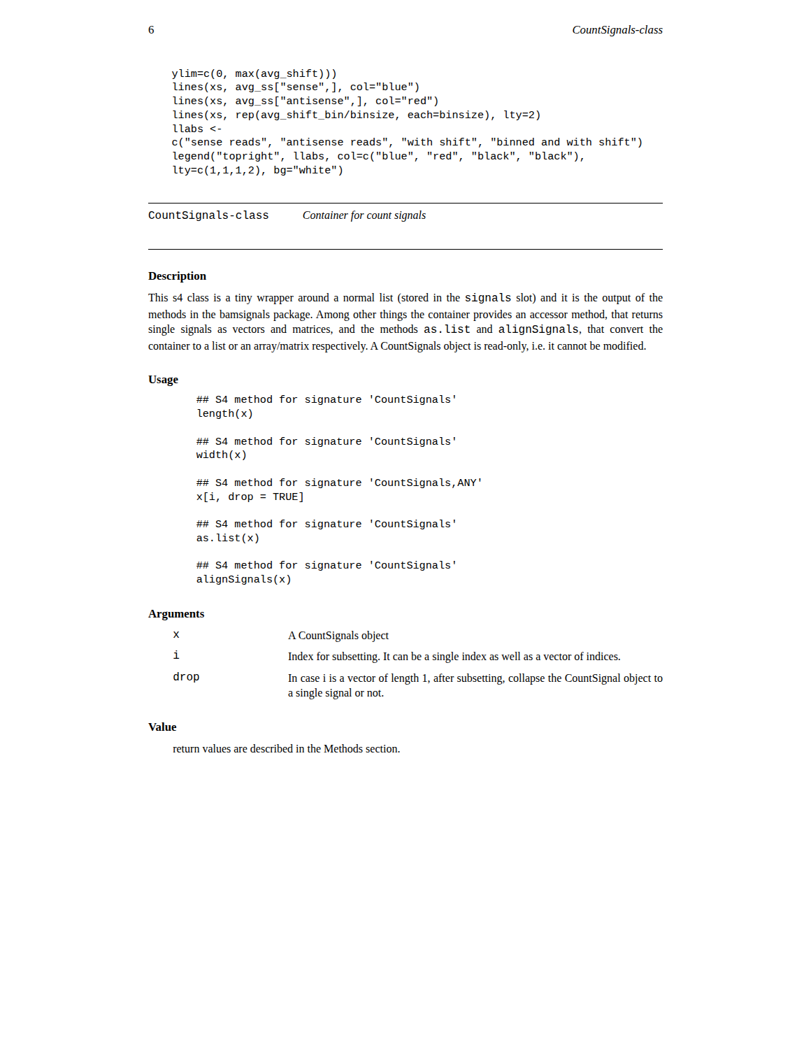6 CountSignals-class
ylim=c(0, max(avg_shift)))
lines(xs, avg_ss["sense",], col="blue")
lines(xs, avg_ss["antisense",], col="red")
lines(xs, rep(avg_shift_bin/binsize, each=binsize), lty=2)
llabs <-
c("sense reads", "antisense reads", "with shift", "binned and with shift")
legend("topright", llabs, col=c("blue", "red", "black", "black"),
lty=c(1,1,1,2), bg="white")
CountSignals-class Container for count signals
Description
This s4 class is a tiny wrapper around a normal list (stored in the signals slot) and it is the output of the methods in the bamsignals package. Among other things the container provides an accessor method, that returns single signals as vectors and matrices, and the methods as.list and alignSignals, that convert the container to a list or an array/matrix respectively. A CountSignals object is read-only, i.e. it cannot be modified.
Usage
## S4 method for signature 'CountSignals'
length(x)

## S4 method for signature 'CountSignals'
width(x)

## S4 method for signature 'CountSignals,ANY'
x[i, drop = TRUE]

## S4 method for signature 'CountSignals'
as.list(x)

## S4 method for signature 'CountSignals'
alignSignals(x)
Arguments
x
A CountSignals object
i
Index for subsetting. It can be a single index as well as a vector of indices.
drop
In case i is a vector of length 1, after subsetting, collapse the CountSignal object to a single signal or not.
Value
return values are described in the Methods section.